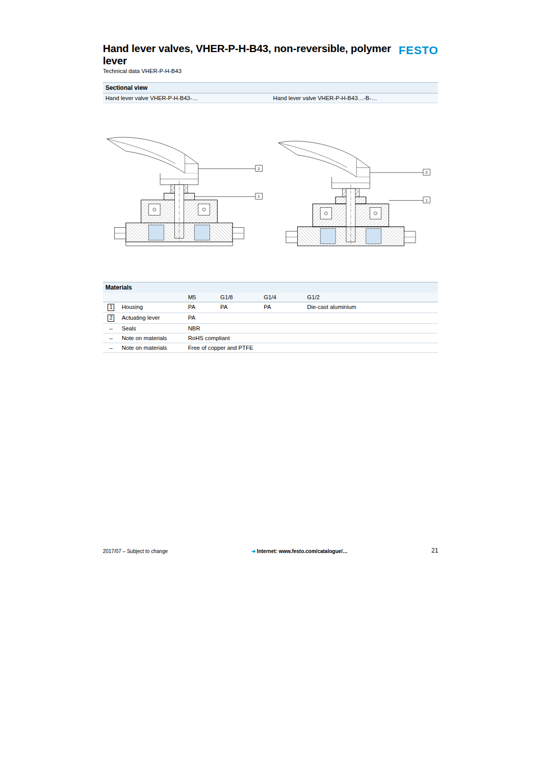Hand lever valves, VHER-P-H-B43, non-reversible, polymer lever
Technical data VHER-P-H-B43
FESTO
Sectional view
Hand lever valve VHER-P-H-B43-…
Hand lever valve VHER-P-H-B43…-B-…
2 1
2 1
Materials
| | | M5 | G1/8 | G1/4 | G1/2 |
| --- | --- | --- | --- | --- | --- |
| 1 | Housing | PA | PA | PA | Die-cast aluminium |
| 2 | Actuating lever | PA |
| – | Seals | NBR |
| – | Note on materials | RoHS compliant |
| – | Note on materials | Free of copper and PTFE |
2017/07 – Subject to change
➜ Internet: www.festo.com/catalogue/…
21